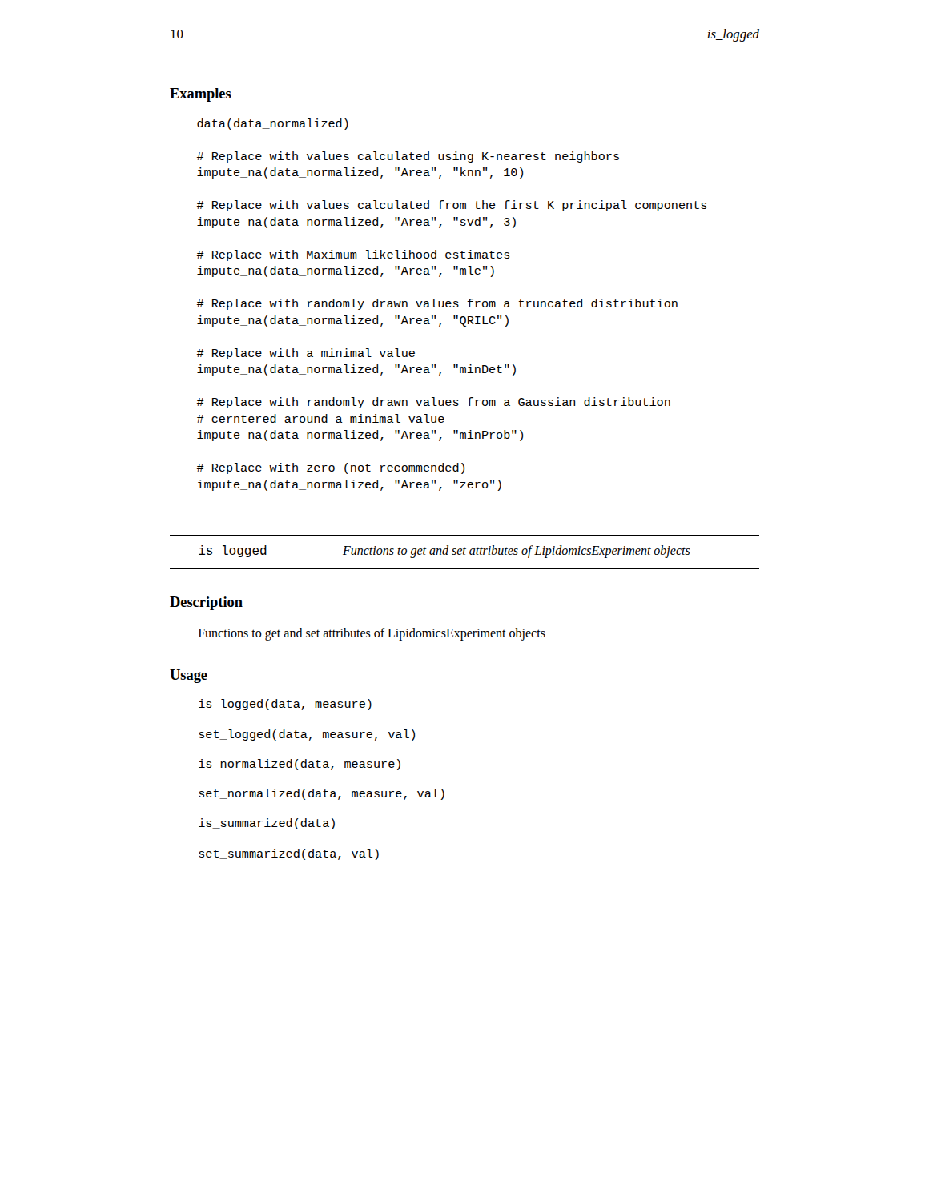10 is_logged
Examples
data(data_normalized)

# Replace with values calculated using K-nearest neighbors
impute_na(data_normalized, "Area", "knn", 10)

# Replace with values calculated from the first K principal components
impute_na(data_normalized, "Area", "svd", 3)

# Replace with Maximum likelihood estimates
impute_na(data_normalized, "Area", "mle")

# Replace with randomly drawn values from a truncated distribution
impute_na(data_normalized, "Area", "QRILC")

# Replace with a minimal value
impute_na(data_normalized, "Area", "minDet")

# Replace with randomly drawn values from a Gaussian distribution
# cerntered around a minimal value
impute_na(data_normalized, "Area", "minProb")

# Replace with zero (not recommended)
impute_na(data_normalized, "Area", "zero")
is_logged Functions to get and set attributes of LipidomicsExperiment objects
Description
Functions to get and set attributes of LipidomicsExperiment objects
Usage
is_logged(data, measure)
set_logged(data, measure, val)
is_normalized(data, measure)
set_normalized(data, measure, val)
is_summarized(data)
set_summarized(data, val)